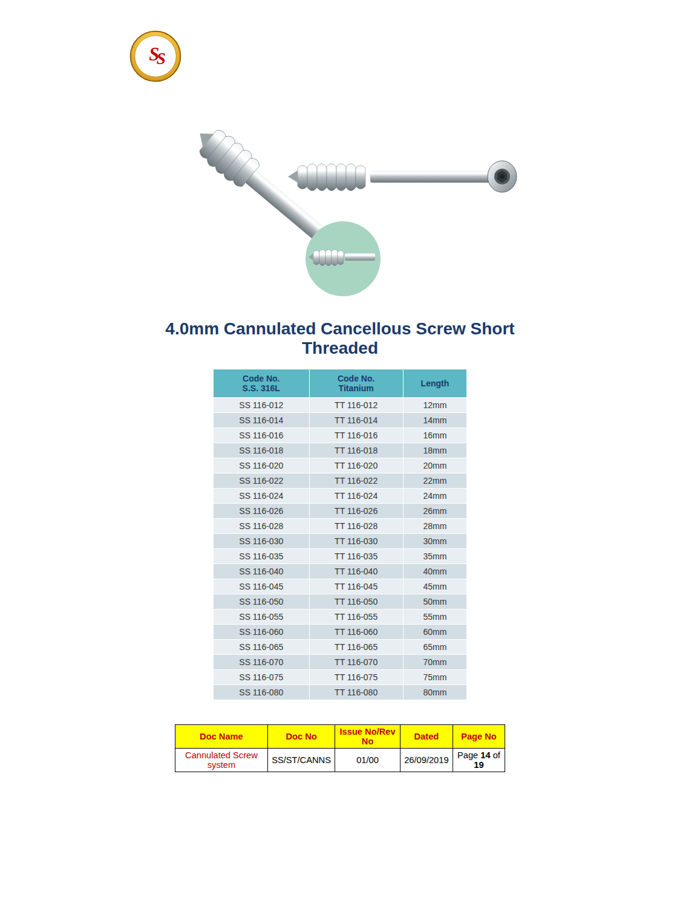S S
4.0mm Cannulated Cancellous Screw Short Threaded
| Code No. S.S. 316L | Code No. Titanium | Length |
| --- | --- | --- |
| SS 116-012 | TT 116-012 | 12mm |
| SS 116-014 | TT 116-014 | 14mm |
| SS 116-016 | TT 116-016 | 16mm |
| SS 116-018 | TT 116-018 | 18mm |
| SS 116-020 | TT 116-020 | 20mm |
| SS 116-022 | TT 116-022 | 22mm |
| SS 116-024 | TT 116-024 | 24mm |
| SS 116-026 | TT 116-026 | 26mm |
| SS 116-028 | TT 116-028 | 28mm |
| SS 116-030 | TT 116-030 | 30mm |
| SS 116-035 | TT 116-035 | 35mm |
| SS 116-040 | TT 116-040 | 40mm |
| SS 116-045 | TT 116-045 | 45mm |
| SS 116-050 | TT 116-050 | 50mm |
| SS 116-055 | TT 116-055 | 55mm |
| SS 116-060 | TT 116-060 | 60mm |
| SS 116-065 | TT 116-065 | 65mm |
| SS 116-070 | TT 116-070 | 70mm |
| SS 116-075 | TT 116-075 | 75mm |
| SS 116-080 | TT 116-080 | 80mm |
| Doc Name | Doc No | Issue No/Rev No | Dated | Page No |
| --- | --- | --- | --- | --- |
| Cannulated Screw system | SS/ST/CANNS | 01/00 | 26/09/2019 | Page 14 of 19 |